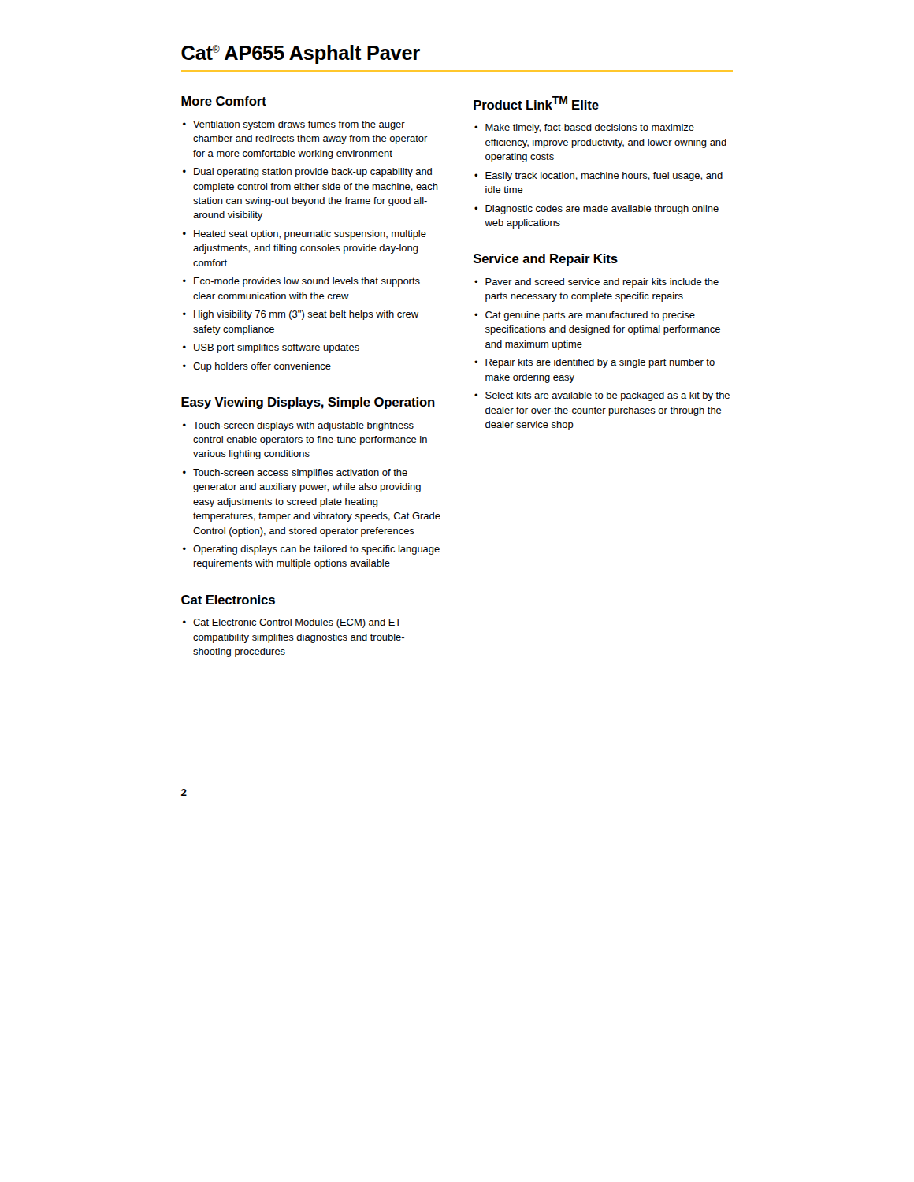Cat® AP655 Asphalt Paver
More Comfort
Ventilation system draws fumes from the auger chamber and redirects them away from the operator for a more comfortable working environment
Dual operating station provide back-up capability and complete control from either side of the machine, each station can swing-out beyond the frame for good all-around visibility
Heated seat option, pneumatic suspension, multiple adjustments, and tilting consoles provide day-long comfort
Eco-mode provides low sound levels that supports clear communication with the crew
High visibility 76 mm (3") seat belt helps with crew safety compliance
USB port simplifies software updates
Cup holders offer convenience
Easy Viewing Displays, Simple Operation
Touch-screen displays with adjustable brightness control enable operators to fine-tune performance in various lighting conditions
Touch-screen access simplifies activation of the generator and auxiliary power, while also providing easy adjustments to screed plate heating temperatures, tamper and vibratory speeds, Cat Grade Control (option), and stored operator preferences
Operating displays can be tailored to specific language requirements with multiple options available
Cat Electronics
Cat Electronic Control Modules (ECM) and ET compatibility simplifies diagnostics and trouble-shooting procedures
Product LinkTM Elite
Make timely, fact-based decisions to maximize efficiency, improve productivity, and lower owning and operating costs
Easily track location, machine hours, fuel usage, and idle time
Diagnostic codes are made available through online web applications
Service and Repair Kits
Paver and screed service and repair kits include the parts necessary to complete specific repairs
Cat genuine parts are manufactured to precise specifications and designed for optimal performance and maximum uptime
Repair kits are identified by a single part number to make ordering easy
Select kits are available to be packaged as a kit by the dealer for over-the-counter purchases or through the dealer service shop
2